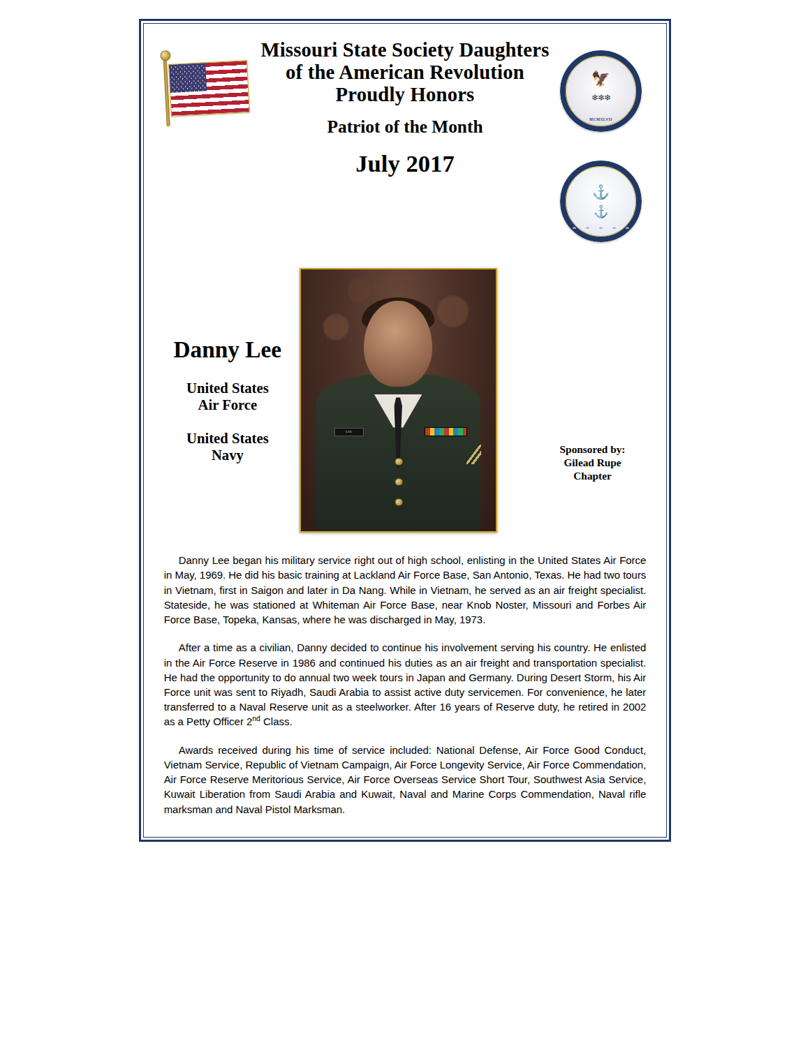Missouri State Society Daughters of the American Revolution
Proudly Honors
Patriot of the Month
July 2017
🦅
❄❄❄
MCMXLVII
⚓
⚓
Danny Lee
United States
Air Force
United States
Navy
LEE
Sponsored by:
Gilead Rupe
Chapter
Danny Lee began his military service right out of high school, enlisting in the United States Air Force in May, 1969. He did his basic training at Lackland Air Force Base, San Antonio, Texas. He had two tours in Vietnam, first in Saigon and later in Da Nang. While in Vietnam, he served as an air freight specialist. Stateside, he was stationed at Whiteman Air Force Base, near Knob Noster, Missouri and Forbes Air Force Base, Topeka, Kansas, where he was discharged in May, 1973.
After a time as a civilian, Danny decided to continue his involvement serving his country. He enlisted in the Air Force Reserve in 1986 and continued his duties as an air freight and transportation specialist. He had the opportunity to do annual two week tours in Japan and Germany. During Desert Storm, his Air Force unit was sent to Riyadh, Saudi Arabia to assist active duty servicemen. For convenience, he later transferred to a Naval Reserve unit as a steelworker. After 16 years of Reserve duty, he retired in 2002 as a Petty Officer 2nd Class.
Awards received during his time of service included: National Defense, Air Force Good Conduct, Vietnam Service, Republic of Vietnam Campaign, Air Force Longevity Service, Air Force Commendation, Air Force Reserve Meritorious Service, Air Force Overseas Service Short Tour, Southwest Asia Service, Kuwait Liberation from Saudi Arabia and Kuwait, Naval and Marine Corps Commendation, Naval rifle marksman and Naval Pistol Marksman.